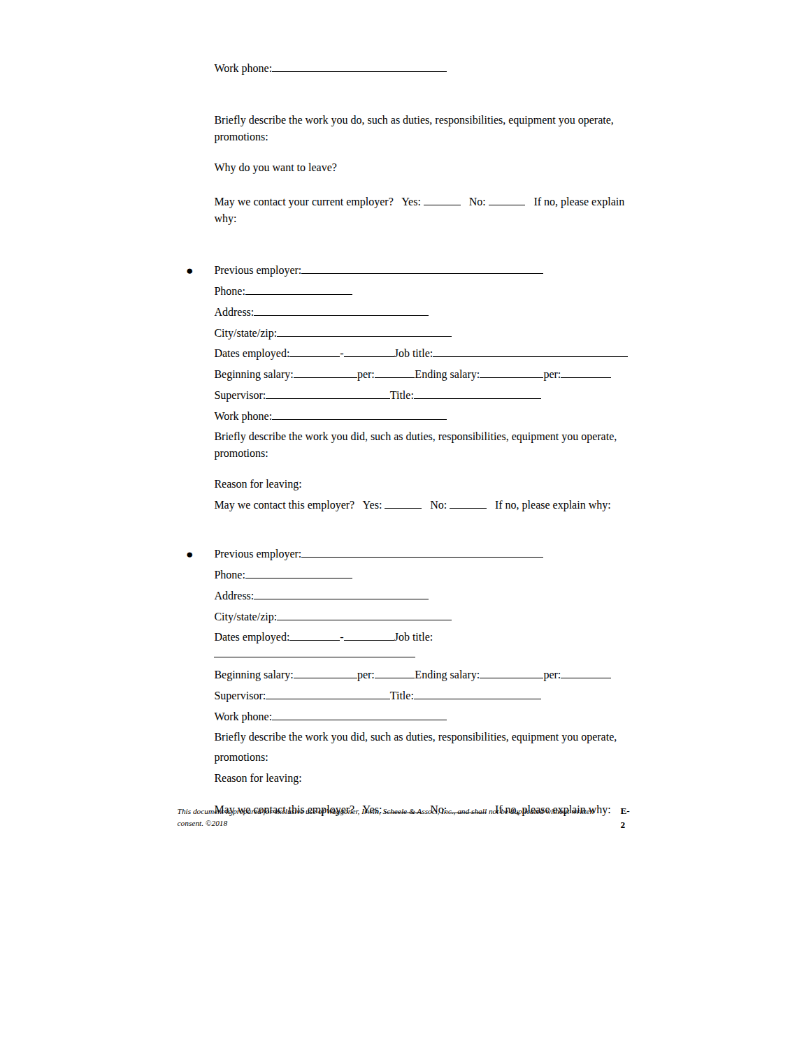Work phone:
Briefly describe the work you do, such as duties, responsibilities, equipment you operate, promotions:
Why do you want to leave?
May we contact your current employer? Yes: No: If no, please explain why:
●
Previous employer:
Phone:
Address:
City/state/zip:
Dates employed: - Job title:
Beginning salary: per: Ending salary: per:
Supervisor: Title:
Work phone:
Briefly describe the work you did, such as duties, responsibilities, equipment you operate, promotions:
Reason for leaving:
May we contact this employer? Yes: No: If no, please explain why:
●
Previous employer:
Phone:
Address:
City/state/zip:
Dates employed: - Job title:
Beginning salary: per: Ending salary: per:
Supervisor: Title:
Work phone:
Briefly describe the work you did, such as duties, responsibilities, equipment you operate,
promotions:
Reason for leaving:
May we contact this employer? Yes: No: If no, please explain why:
This document is prepared for exclusive use of Waggoner, Irwin, Scheele & Assoc., Inc., and shall not be duplicated without written consent. ©2018 E-2